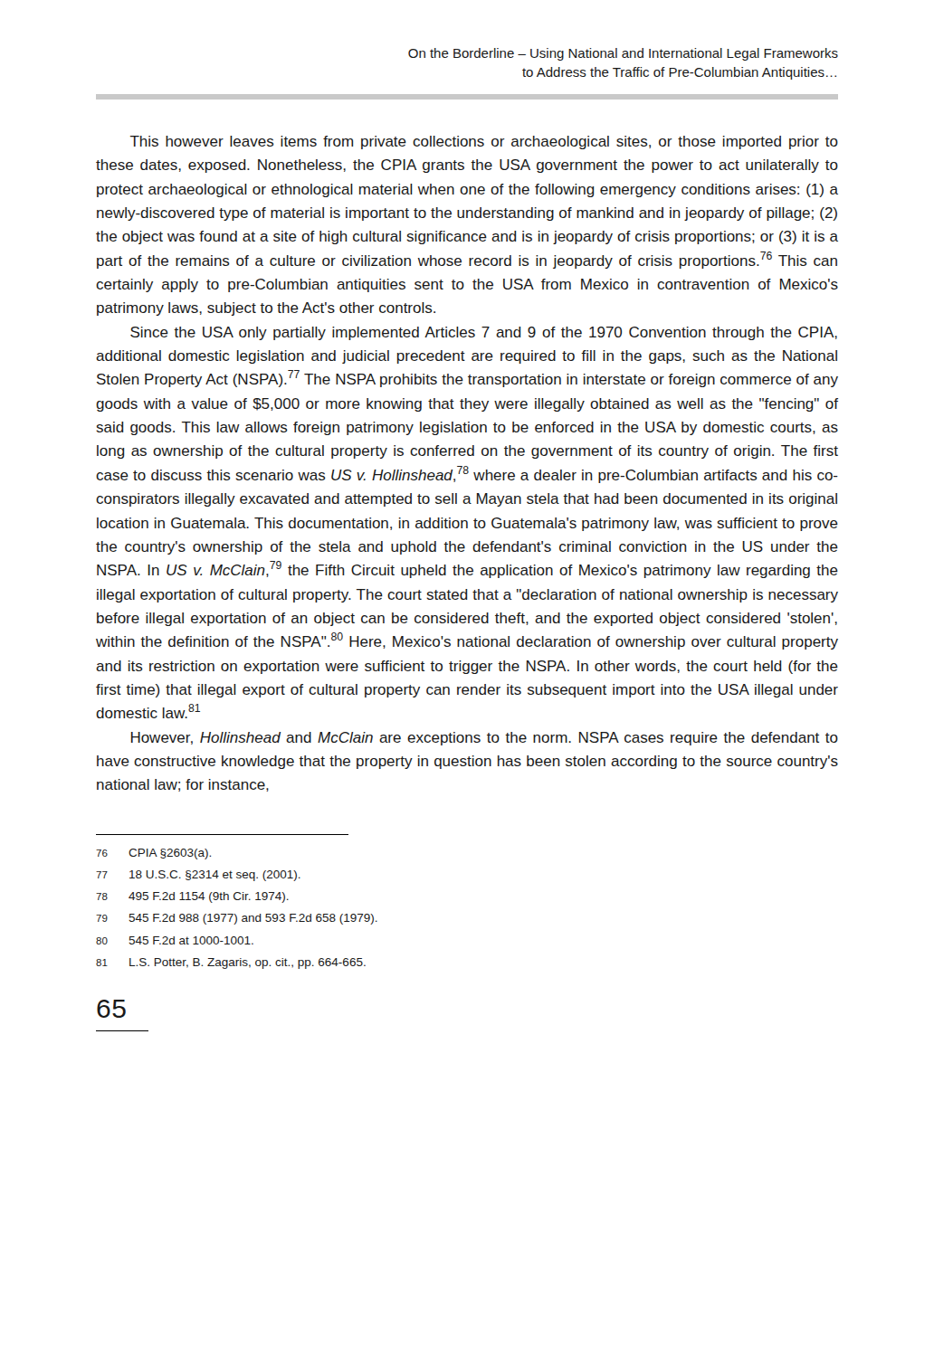On the Borderline – Using National and International Legal Frameworks
to Address the Traffic of Pre-Columbian Antiquities…
This however leaves items from private collections or archaeological sites, or those imported prior to these dates, exposed. Nonetheless, the CPIA grants the USA government the power to act unilaterally to protect archaeological or ethnological material when one of the following emergency conditions arises: (1) a newly-discovered type of material is important to the understanding of mankind and in jeopardy of pillage; (2) the object was found at a site of high cultural significance and is in jeopardy of crisis proportions; or (3) it is a part of the remains of a culture or civilization whose record is in jeopardy of crisis proportions.76 This can certainly apply to pre-Columbian antiquities sent to the USA from Mexico in contravention of Mexico's patrimony laws, subject to the Act's other controls.
Since the USA only partially implemented Articles 7 and 9 of the 1970 Convention through the CPIA, additional domestic legislation and judicial precedent are required to fill in the gaps, such as the National Stolen Property Act (NSPA).77 The NSPA prohibits the transportation in interstate or foreign commerce of any goods with a value of $5,000 or more knowing that they were illegally obtained as well as the "fencing" of said goods. This law allows foreign patrimony legislation to be enforced in the USA by domestic courts, as long as ownership of the cultural property is conferred on the government of its country of origin. The first case to discuss this scenario was US v. Hollinshead,78 where a dealer in pre-Columbian artifacts and his co-conspirators illegally excavated and attempted to sell a Mayan stela that had been documented in its original location in Guatemala. This documentation, in addition to Guatemala's patrimony law, was sufficient to prove the country's ownership of the stela and uphold the defendant's criminal conviction in the US under the NSPA. In US v. McClain,79 the Fifth Circuit upheld the application of Mexico's patrimony law regarding the illegal exportation of cultural property. The court stated that a "declaration of national ownership is necessary before illegal exportation of an object can be considered theft, and the exported object considered 'stolen', within the definition of the NSPA".80 Here, Mexico's national declaration of ownership over cultural property and its restriction on exportation were sufficient to trigger the NSPA. In other words, the court held (for the first time) that illegal export of cultural property can render its subsequent import into the USA illegal under domestic law.81
However, Hollinshead and McClain are exceptions to the norm. NSPA cases require the defendant to have constructive knowledge that the property in question has been stolen according to the source country's national law; for instance,
76 CPIA §2603(a).
7718 U.S.C. §2314 et seq. (2001).
78495 F.2d 1154 (9th Cir. 1974).
79545 F.2d 988 (1977) and 593 F.2d 658 (1979).
80545 F.2d at 1000-1001.
81 L.S. Potter, B. Zagaris, op. cit., pp. 664-665.
65